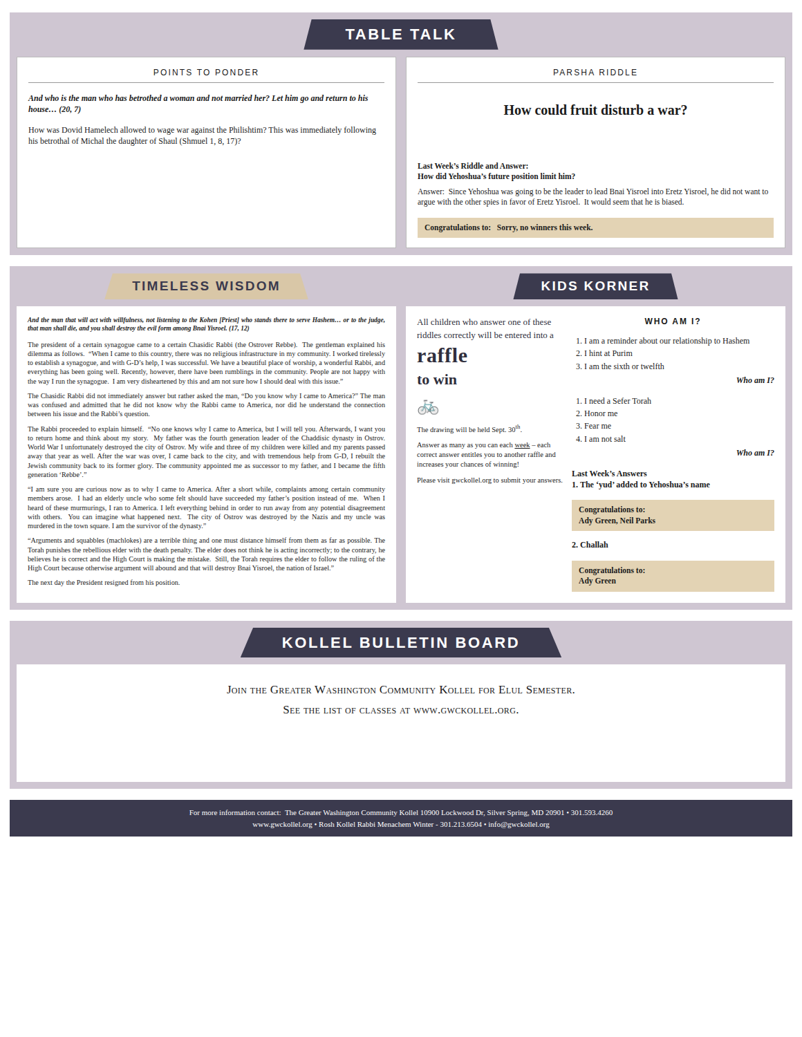Table Talk
Points to Ponder
And who is the man who has betrothed a woman and not married her? Let him go and return to his house… (20, 7)
How was Dovid Hamelech allowed to wage war against the Philishtim? This was immediately following his betrothal of Michal the daughter of Shaul (Shmuel 1, 8, 17)?
Parsha Riddle
How could fruit disturb a war?
Last Week’s Riddle and Answer:
How did Yehoshua’s future position limit him?
Answer: Since Yehoshua was going to be the leader to lead Bnai Yisroel into Eretz Yisroel, he did not want to argue with the other spies in favor of Eretz Yisroel. It would seem that he is biased.
Congratulations to: Sorry, no winners this week.
Timeless Wisdom
And the man that will act with willfulness, not listening to the Kohen [Priest] who stands there to serve Hashem… or to the judge, that man shall die, and you shall destroy the evil form among Bnai Yisroel. (17, 12)
The president of a certain synagogue came to a certain Chasidic Rabbi (the Ostrover Rebbe). The gentleman explained his dilemma as follows. “When I came to this country, there was no religious infrastructure in my community. I worked tirelessly to establish a synagogue, and with G-D’s help, I was successful. We have a beautiful place of worship, a wonderful Rabbi, and everything has been going well. Recently, however, there have been rumblings in the community. People are not happy with the way I run the synagogue. I am very disheartened by this and am not sure how I should deal with this issue.”
The Chasidic Rabbi did not immediately answer but rather asked the man, “Do you know why I came to America?” The man was confused and admitted that he did not know why the Rabbi came to America, nor did he understand the connection between his issue and the Rabbi’s question.
The Rabbi proceeded to explain himself. “No one knows why I came to America, but I will tell you. Afterwards, I want you to return home and think about my story. My father was the fourth generation leader of the Chaddisic dynasty in Ostrov. World War I unfortunately destroyed the city of Ostrov. My wife and three of my children were killed and my parents passed away that year as well. After the war was over, I came back to the city, and with tremendous help from G-D, I rebuilt the Jewish community back to its former glory. The community appointed me as successor to my father, and I became the fifth generation ‘Rebbe’.”
“I am sure you are curious now as to why I came to America. After a short while, complaints among certain community members arose. I had an elderly uncle who some felt should have succeeded my father’s position instead of me. When I heard of these murmurings, I ran to America. I left everything behind in order to run away from any potential disagreement with others. You can imagine what happened next. The city of Ostrov was destroyed by the Nazis and my uncle was murdered in the town square. I am the survivor of the dynasty.”
“Arguments and squabbles (machlokes) are a terrible thing and one must distance himself from them as far as possible. The Torah punishes the rebellious elder with the death penalty. The elder does not think he is acting incorrectly; to the contrary, he believes he is correct and the High Court is making the mistake. Still, the Torah requires the elder to follow the ruling of the High Court because otherwise argument will abound and that will destroy Bnai Yisroel, the nation of Israel.”
The next day the President resigned from his position.
Kids Korner
All children who answer one of these riddles correctly will be entered into a raffle to win 🚲
The drawing will be held Sept. 30th.
Answer as many as you can each week – each correct answer entitles you to another raffle and increases your chances of winning!
Please visit gwckollel.org to submit your answers.
Who Am I?
I am a reminder about our relationship to Hashem
I hint at Purim
I am the sixth or twelfth
Who am I?
I need a Sefer Torah
Honor me
Fear me
I am not salt
Who am I?
Last Week’s Answers
1. The ‘yud’ added to Yehoshua’s name
Congratulations to:
Ady Green, Neil Parks
2. Challah
Congratulations to:
Ady Green
Kollel Bulletin Board
Join the Greater Washington Community Kollel for Elul Semester.
See the list of classes at www.gwckollel.org.
For more information contact: The Greater Washington Community Kollel 10900 Lockwood Dr, Silver Spring, MD 20901 • 301.593.4260
www.gwckollel.org • Rosh Kollel Rabbi Menachem Winter - 301.213.6504 • info@gwckollel.org